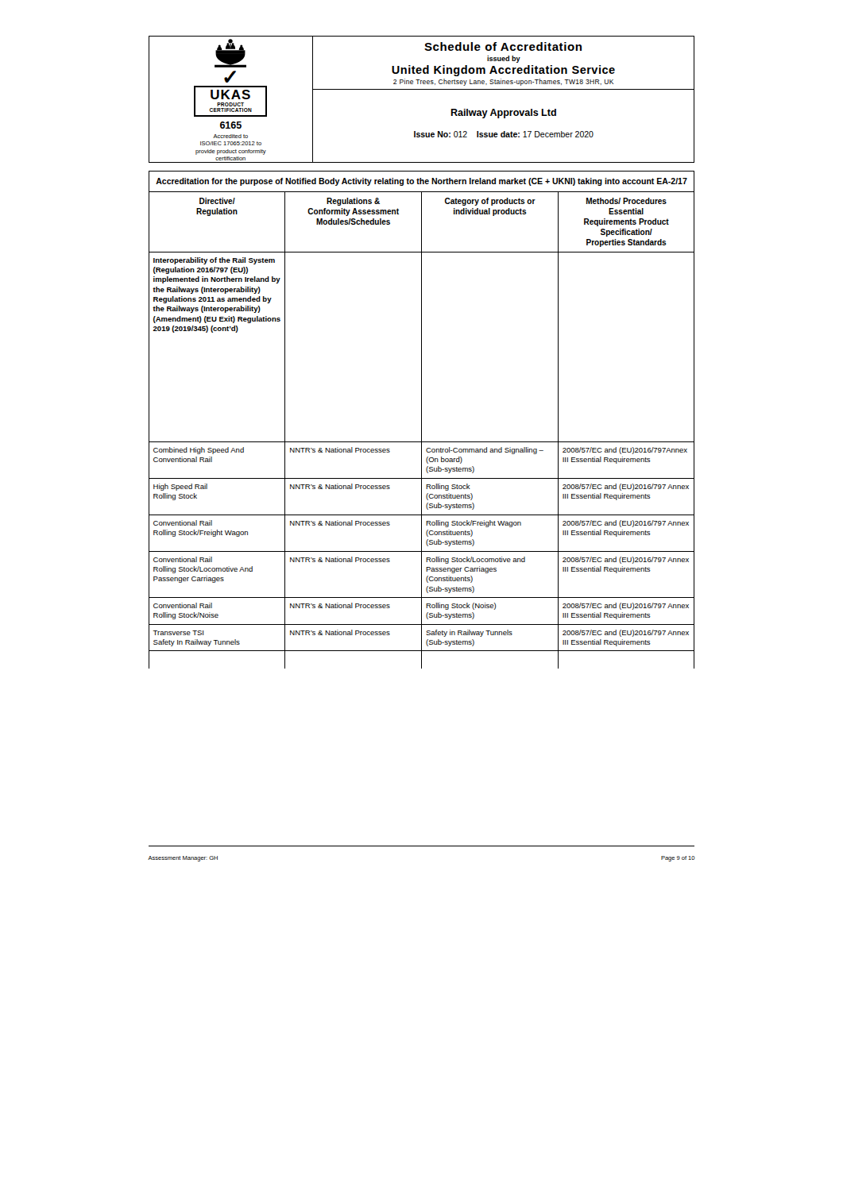| ✓ UKAS PRODUCT CERTIFICATION 6165 Accredited to ISO/IEC 17065:2012 to provide product conformity certification | Schedule of Accreditation issued by United Kingdom Accreditation Service 2 Pine Trees, Chertsey Lane, Staines-upon-Thames, TW18 3HR, UK Railway Approvals Ltd Issue No: 012 Issue date: 17 December 2020 |
| Accreditation for the purpose of Notified Body Activity relating to the Northern Ireland market (CE + UKNI) taking into account EA-2/17 |
| Directive/ Regulation | Regulations & Conformity Assessment Modules/Schedules | Category of products or individual products | Methods/ Procedures Essential Requirements Product Specification/ Properties Standards |
| Interoperability of the Rail System (Regulation 2016/797 (EU)) implemented in Northern Ireland by the Railways (Interoperability) Regulations 2011 as amended by the Railways (Interoperability) (Amendment) (EU Exit) Regulations 2019 (2019/345) (cont’d) | | | |
| Combined High Speed And Conventional Rail | NNTR’s & National Processes | Control-Command and Signalling – (On board) (Sub-systems) | 2008/57/EC and (EU)2016/797Annex III Essential Requirements |
| High Speed Rail Rolling Stock | NNTR’s & National Processes | Rolling Stock (Constituents) (Sub-systems) | 2008/57/EC and (EU)2016/797 Annex III Essential Requirements |
| Conventional Rail Rolling Stock/Freight Wagon | NNTR’s & National Processes | Rolling Stock/Freight Wagon (Constituents) (Sub-systems) | 2008/57/EC and (EU)2016/797 Annex III Essential Requirements |
| Conventional Rail Rolling Stock/Locomotive And Passenger Carriages | NNTR’s & National Processes | Rolling Stock/Locomotive and Passenger Carriages (Constituents) (Sub-systems) | 2008/57/EC and (EU)2016/797 Annex III Essential Requirements |
| Conventional Rail Rolling Stock/Noise | NNTR’s & National Processes | Rolling Stock (Noise) (Sub-systems) | 2008/57/EC and (EU)2016/797 Annex III Essential Requirements |
| Transverse TSI Safety In Railway Tunnels | NNTR’s & National Processes | Safety in Railway Tunnels (Sub-systems) | 2008/57/EC and (EU)2016/797 Annex III Essential Requirements |
Assessment Manager: GH Page 9 of 10